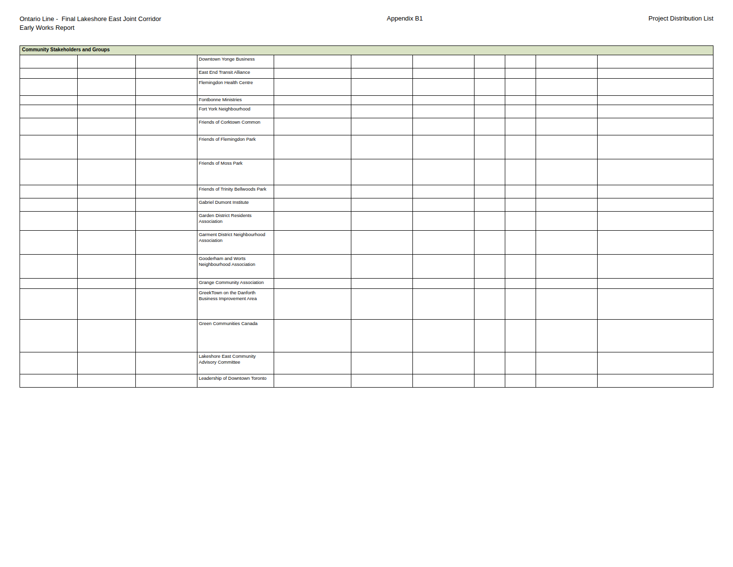Ontario Line - Final Lakeshore East Joint Corridor
Early Works Report
Appendix B1
Project Distribution List
| Community Stakeholders and Groups |
| | | | Downtown Yonge Business | | | | | | | |
| | | | East End Transit Alliance | | | | | | | |
| | | | Flemingdon Health Centre | | | | | | | |
| | | | Fontbonne Ministries | | | | | | | |
| | | | Fort York Neighbourhood | | | | | | | |
| | | | Friends of Corktown Common | | | | | | | |
| | | | Friends of Flemingdon Park | | | | | | | |
| | | | Friends of Moss Park | | | | | | | |
| | | | Friends of Trinity Bellwoods Park | | | | | | | |
| | | | Gabriel Dumont Institute | | | | | | | |
| | | | Garden District Residents Association | | | | | | | |
| | | | Garment District Neighbourhood Association | | | | | | | |
| | | | Gooderham and Worts Neighbourhood Association | | | | | | | |
| | | | Grange Community Association | | | | | | | |
| | | | GreekTown on the Danforth Business Improvement Area | | | | | | | |
| | | | Green Communities Canada | | | | | | | |
| | | | Lakeshore East Community Advisory Committee | | | | | | | |
| | | | Leadership of Downtown Toronto | | | | | | | |